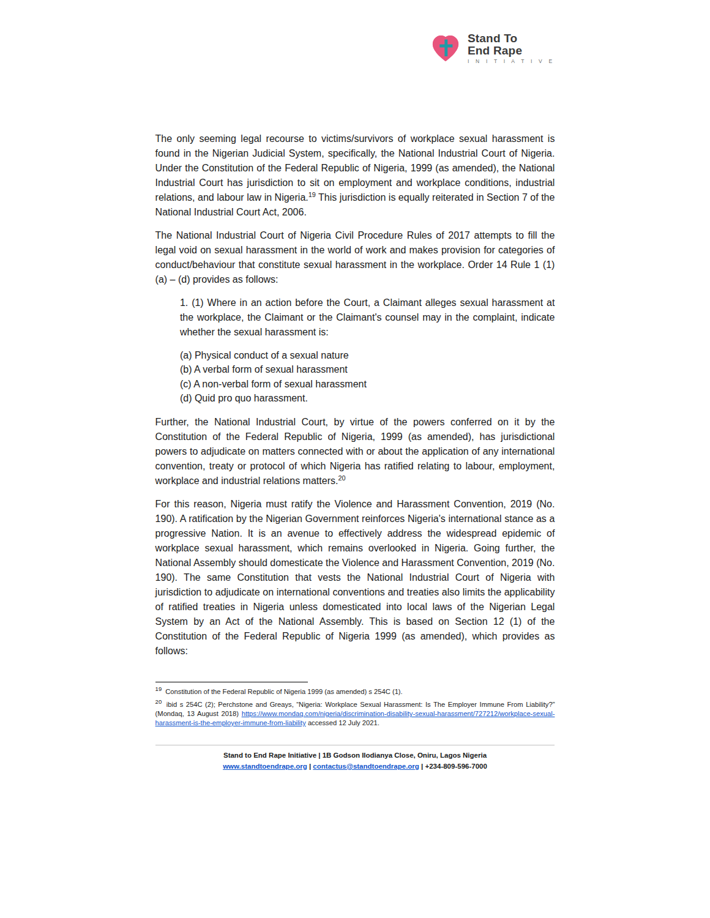Stand To End Rape I N I T I A T I V E
The only seeming legal recourse to victims/survivors of workplace sexual harassment is found in the Nigerian Judicial System, specifically, the National Industrial Court of Nigeria. Under the Constitution of the Federal Republic of Nigeria, 1999 (as amended), the National Industrial Court has jurisdiction to sit on employment and workplace conditions, industrial relations, and labour law in Nigeria.19 This jurisdiction is equally reiterated in Section 7 of the National Industrial Court Act, 2006.
The National Industrial Court of Nigeria Civil Procedure Rules of 2017 attempts to fill the legal void on sexual harassment in the world of work and makes provision for categories of conduct/behaviour that constitute sexual harassment in the workplace. Order 14 Rule 1 (1) (a) – (d) provides as follows:
1. (1) Where in an action before the Court, a Claimant alleges sexual harassment at the workplace, the Claimant or the Claimant's counsel may in the complaint, indicate whether the sexual harassment is:
(a) Physical conduct of a sexual nature
(b) A verbal form of sexual harassment
(c) A non-verbal form of sexual harassment
(d) Quid pro quo harassment.
Further, the National Industrial Court, by virtue of the powers conferred on it by the Constitution of the Federal Republic of Nigeria, 1999 (as amended), has jurisdictional powers to adjudicate on matters connected with or about the application of any international convention, treaty or protocol of which Nigeria has ratified relating to labour, employment, workplace and industrial relations matters.20
For this reason, Nigeria must ratify the Violence and Harassment Convention, 2019 (No. 190). A ratification by the Nigerian Government reinforces Nigeria's international stance as a progressive Nation. It is an avenue to effectively address the widespread epidemic of workplace sexual harassment, which remains overlooked in Nigeria. Going further, the National Assembly should domesticate the Violence and Harassment Convention, 2019 (No. 190). The same Constitution that vests the National Industrial Court of Nigeria with jurisdiction to adjudicate on international conventions and treaties also limits the applicability of ratified treaties in Nigeria unless domesticated into local laws of the Nigerian Legal System by an Act of the National Assembly. This is based on Section 12 (1) of the Constitution of the Federal Republic of Nigeria 1999 (as amended), which provides as follows:
19 Constitution of the Federal Republic of Nigeria 1999 (as amended) s 254C (1).
20 ibid s 254C (2); Perchstone and Greays, “Nigeria: Workplace Sexual Harassment: Is The Employer Immune From Liability?” (Mondaq, 13 August 2018) https://www.mondaq.com/nigeria/discrimination-disability-sexual-harassment/727212/workplace-sexual-harassment-is-the-employer-immune-from-liability accessed 12 July 2021.
Stand to End Rape Initiative | 1B Godson Ilodianya Close, Oniru, Lagos Nigeria
www.standtoendrape.org | contactus@standtoendrape.org | +234-809-596-7000